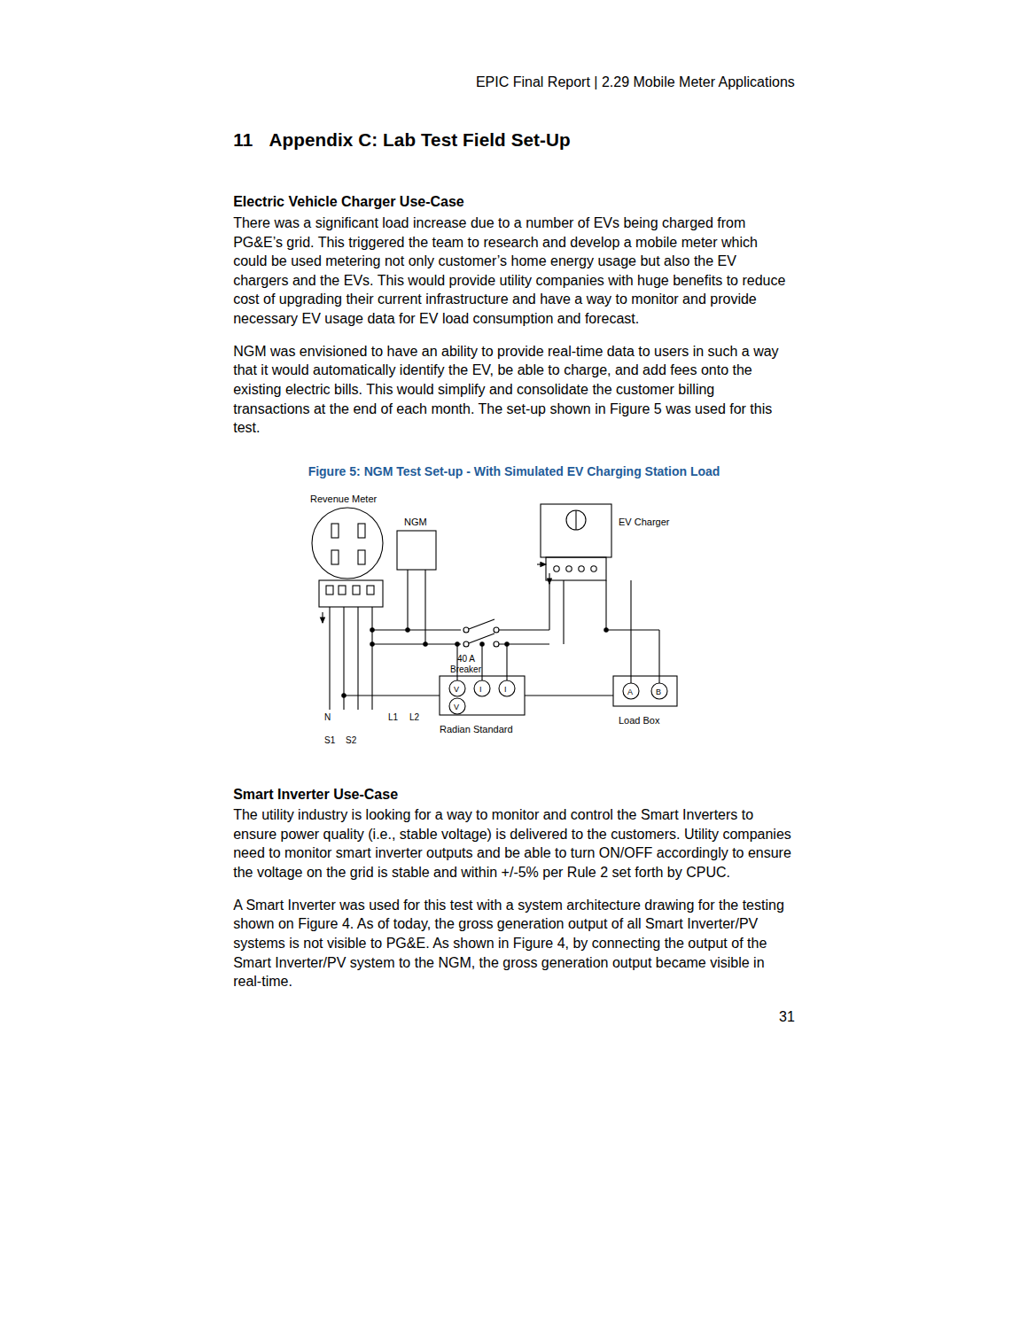EPIC Final Report | 2.29 Mobile Meter Applications
11 Appendix C: Lab Test Field Set-Up
Electric Vehicle Charger Use-Case
There was a significant load increase due to a number of EVs being charged from PG&E’s grid. This triggered the team to research and develop a mobile meter which could be used metering not only customer’s home energy usage but also the EV chargers and the EVs. This would provide utility companies with huge benefits to reduce cost of upgrading their current infrastructure and have a way to monitor and provide necessary EV usage data for EV load consumption and forecast.
NGM was envisioned to have an ability to provide real-time data to users in such a way that it would automatically identify the EV, be able to charge, and add fees onto the existing electric bills. This would simplify and consolidate the customer billing transactions at the end of each month. The set-up shown in Figure 5 was used for this test.
Figure 5: NGM Test Set-up - With Simulated EV Charging Station Load
Revenue Meter NGM EV Charger N L1 L2 S1 S2 40 A Breaker V I I V Radian Standard A B Load Box
Smart Inverter Use-Case
The utility industry is looking for a way to monitor and control the Smart Inverters to ensure power quality (i.e., stable voltage) is delivered to the customers. Utility companies need to monitor smart inverter outputs and be able to turn ON/OFF accordingly to ensure the voltage on the grid is stable and within +/-5% per Rule 2 set forth by CPUC.
A Smart Inverter was used for this test with a system architecture drawing for the testing shown on Figure 4. As of today, the gross generation output of all Smart Inverter/PV systems is not visible to PG&E. As shown in Figure 4, by connecting the output of the Smart Inverter/PV system to the NGM, the gross generation output became visible in real-time.
31